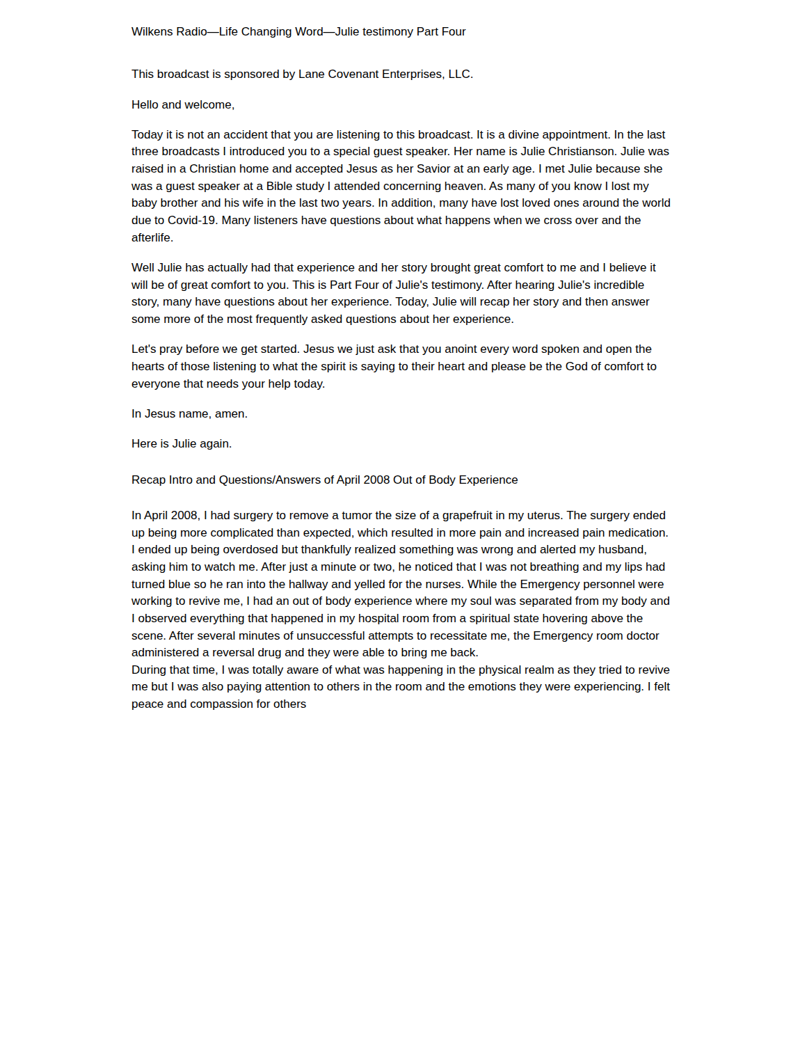Wilkens Radio—Life Changing Word—Julie testimony Part Four
This broadcast is sponsored by Lane Covenant Enterprises, LLC.
Hello and welcome,
Today it is not an accident that you are listening to this broadcast. It is a divine appointment. In the last three broadcasts I introduced you to a special guest speaker. Her name is Julie Christianson. Julie was raised in a Christian home and accepted Jesus as her Savior at an early age. I met Julie because she was a guest speaker at a Bible study I attended concerning heaven. As many of you know I lost my baby brother and his wife in the last two years. In addition, many have lost loved ones around the world due to Covid-19. Many listeners have questions about what happens when we cross over and the afterlife.
Well Julie has actually had that experience and her story brought great comfort to me and I believe it will be of great comfort to you. This is Part Four of Julie's testimony. After hearing Julie's incredible story, many have questions about her experience. Today, Julie will recap her story and then answer some more of the most frequently asked questions about her experience.
Let's pray before we get started. Jesus we just ask that you anoint every word spoken and open the hearts of those listening to what the spirit is saying to their heart and please be the God of comfort to everyone that needs your help today.
In Jesus name, amen.
Here is Julie again.
Recap Intro and Questions/Answers of April 2008 Out of Body Experience
In April 2008, I had surgery to remove a tumor the size of a grapefruit in my uterus. The surgery ended up being more complicated than expected, which resulted in more pain and increased pain medication.
I ended up being overdosed but thankfully realized something was wrong and alerted my husband, asking him to watch me. After just a minute or two, he noticed that I was not breathing and my lips had turned blue so he ran into the hallway and yelled for the nurses. While the Emergency personnel were working to revive me, I had an out of body experience where my soul was separated from my body and I observed everything that happened in my hospital room from a spiritual state hovering above the scene. After several minutes of unsuccessful attempts to recessitate me, the Emergency room doctor administered a reversal drug and they were able to bring me back.
During that time, I was totally aware of what was happening in the physical realm as they tried to revive me but I was also paying attention to others in the room and the emotions they were experiencing. I felt peace and compassion for others